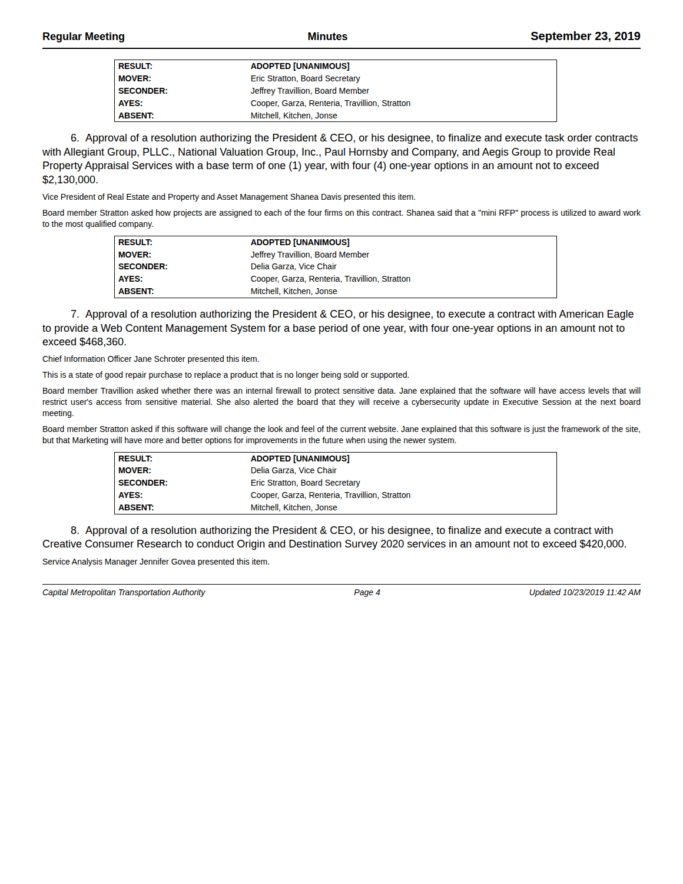Regular Meeting
Minutes
September 23, 2019
| RESULT: | ADOPTED [UNANIMOUS] |
| MOVER: | Eric Stratton, Board Secretary |
| SECONDER: | Jeffrey Travillion, Board Member |
| AYES: | Cooper, Garza, Renteria, Travillion, Stratton |
| ABSENT: | Mitchell, Kitchen, Jonse |
6. Approval of a resolution authorizing the President & CEO, or his designee, to finalize and execute task order contracts with Allegiant Group, PLLC., National Valuation Group, Inc., Paul Hornsby and Company, and Aegis Group to provide Real Property Appraisal Services with a base term of one (1) year, with four (4) one-year options in an amount not to exceed $2,130,000.
Vice President of Real Estate and Property and Asset Management Shanea Davis presented this item.
Board member Stratton asked how projects are assigned to each of the four firms on this contract. Shanea said that a "mini RFP" process is utilized to award work to the most qualified company.
| RESULT: | ADOPTED [UNANIMOUS] |
| MOVER: | Jeffrey Travillion, Board Member |
| SECONDER: | Delia Garza, Vice Chair |
| AYES: | Cooper, Garza, Renteria, Travillion, Stratton |
| ABSENT: | Mitchell, Kitchen, Jonse |
7. Approval of a resolution authorizing the President & CEO, or his designee, to execute a contract with American Eagle to provide a Web Content Management System for a base period of one year, with four one-year options in an amount not to exceed $468,360.
Chief Information Officer Jane Schroter presented this item.
This is a state of good repair purchase to replace a product that is no longer being sold or supported.
Board member Travillion asked whether there was an internal firewall to protect sensitive data. Jane explained that the software will have access levels that will restrict user's access from sensitive material. She also alerted the board that they will receive a cybersecurity update in Executive Session at the next board meeting.
Board member Stratton asked if this software will change the look and feel of the current website. Jane explained that this software is just the framework of the site, but that Marketing will have more and better options for improvements in the future when using the newer system.
| RESULT: | ADOPTED [UNANIMOUS] |
| MOVER: | Delia Garza, Vice Chair |
| SECONDER: | Eric Stratton, Board Secretary |
| AYES: | Cooper, Garza, Renteria, Travillion, Stratton |
| ABSENT: | Mitchell, Kitchen, Jonse |
8. Approval of a resolution authorizing the President & CEO, or his designee, to finalize and execute a contract with Creative Consumer Research to conduct Origin and Destination Survey 2020 services in an amount not to exceed $420,000.
Service Analysis Manager Jennifer Govea presented this item.
Capital Metropolitan Transportation Authority
Page 4
Updated 10/23/2019 11:42 AM